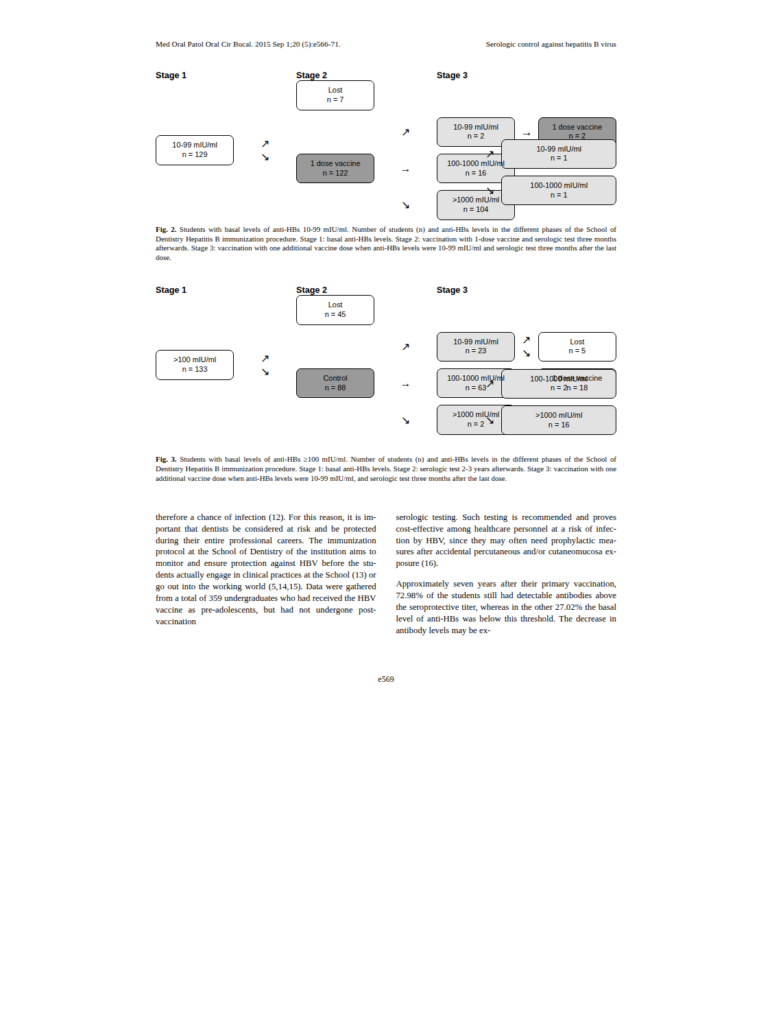Med Oral Patol Oral Cir Bucal. 2015 Sep 1;20 (5):e566-71.
Serologic control against hepatitis B virus
| Stage 1 | Stage 2 | Stage 3 |
| 10-99 mIU/ml n = 129 | ↗ ↘ | Lost n = 7 | | | | |
| 1 dose vaccine n = 122 | ↗ | 10-99 mIU/ml n = 2 | | 1 dose vaccine n = 2 |
| → | 100-1000 mIU/ml n = 16 | | |
| ↘ | >1000 mIU/ml n = 104 | | |
| ↗ | 10-99 mIU/ml n = 1 |
| ↘ | 100-1000 mIU/ml n = 1 |
Fig. 2. Students with basal levels of anti-HBs 10-99 mIU/ml. Number of students (n) and anti-HBs levels in the different phases of the School of Dentistry Hepatitis B immunization procedure. Stage 1: basal anti-HBs levels. Stage 2: vaccination with 1-dose vaccine and serologic test three months afterwards. Stage 3: vaccination with one additional vaccine dose when anti-HBs levels were 10-99 mIU/ml and serologic test three months after the last dose.
| Stage 1 | Stage 2 | Stage 3 |
| >100 mIU/ml n = 133 | ↗ ↘ | Lost n = 45 | | | | |
| Control n = 88 | ↗ | 10-99 mIU/ml n = 23 | ↗ ↘ | Lost n = 5 |
| → | 100-1000 mIU/ml n = 63 | | 1 dose vaccine n = 18 |
| ↘ | >1000 mIU/ml n = 2 | | |
| ↗ | 100-1000 mIU/ml n = 2 |
| ↘ | >1000 mIU/ml n = 16 |
Fig. 3. Students with basal levels of anti-HBs ≥100 mIU/ml. Number of students (n) and anti-HBs levels in the different phases of the School of Dentistry Hepatitis B immunization procedure. Stage 1: basal anti-HBs levels. Stage 2: serologic test 2-3 years afterwards. Stage 3: vaccination with one additional vaccine dose when anti-HBs levels were 10-99 mIU/ml, and serologic test three months after the last dose.
therefore a chance of infection (12). For this reason, it is important that dentists be considered at risk and be protected during their entire professional careers. The immunization protocol at the School of Dentistry of the institution aims to monitor and ensure protection against HBV before the students actually engage in clinical practices at the School (13) or go out into the working world (5,14,15). Data were gathered from a total of 359 undergraduates who had received the HBV vaccine as pre-adolescents, but had not undergone post-vaccination
serologic testing. Such testing is recommended and proves cost-effective among healthcare personnel at a risk of infection by HBV, since they may often need prophylactic measures after accidental percutaneous and/or cutaneomucosa exposure (16).
Approximately seven years after their primary vaccination, 72.98% of the students still had detectable antibodies above the seroprotective titer, whereas in the other 27.02% the basal level of anti-HBs was below this threshold. The decrease in antibody levels may be ex-
e569